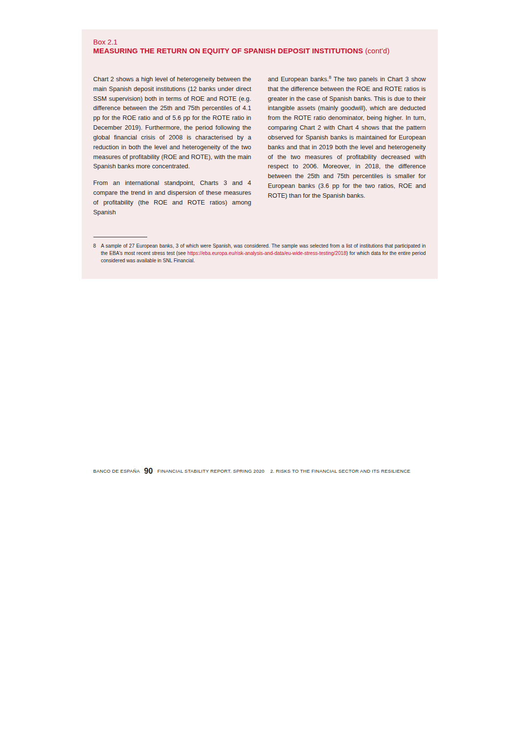Box 2.1
MEASURING THE RETURN ON EQUITY OF SPANISH DEPOSIT INSTITUTIONS (cont'd)
Chart 2 shows a high level of heterogeneity between the main Spanish deposit institutions (12 banks under direct SSM supervision) both in terms of ROE and ROTE (e.g. difference between the 25th and 75th percentiles of 4.1 pp for the ROE ratio and of 5.6 pp for the ROTE ratio in December 2019). Furthermore, the period following the global financial crisis of 2008 is characterised by a reduction in both the level and heterogeneity of the two measures of profitability (ROE and ROTE), with the main Spanish banks more concentrated.
From an international standpoint, Charts 3 and 4 compare the trend in and dispersion of these measures of profitability (the ROE and ROTE ratios) among Spanish
and European banks.8 The two panels in Chart 3 show that the difference between the ROE and ROTE ratios is greater in the case of Spanish banks. This is due to their intangible assets (mainly goodwill), which are deducted from the ROTE ratio denominator, being higher. In turn, comparing Chart 2 with Chart 4 shows that the pattern observed for Spanish banks is maintained for European banks and that in 2019 both the level and heterogeneity of the two measures of profitability decreased with respect to 2006. Moreover, in 2018, the difference between the 25th and 75th percentiles is smaller for European banks (3.6 pp for the two ratios, ROE and ROTE) than for the Spanish banks.
8 A sample of 27 European banks, 3 of which were Spanish, was considered. The sample was selected from a list of institutions that participated in the EBA's most recent stress test (see https://eba.europa.eu/risk-analysis-and-data/eu-wide-stress-testing/2018) for which data for the entire period considered was available in SNL Financial.
BANCO DE ESPAÑA 90 FINANCIAL STABILITY REPORT. SPRING 2020 2. RISKS TO THE FINANCIAL SECTOR AND ITS RESILIENCE